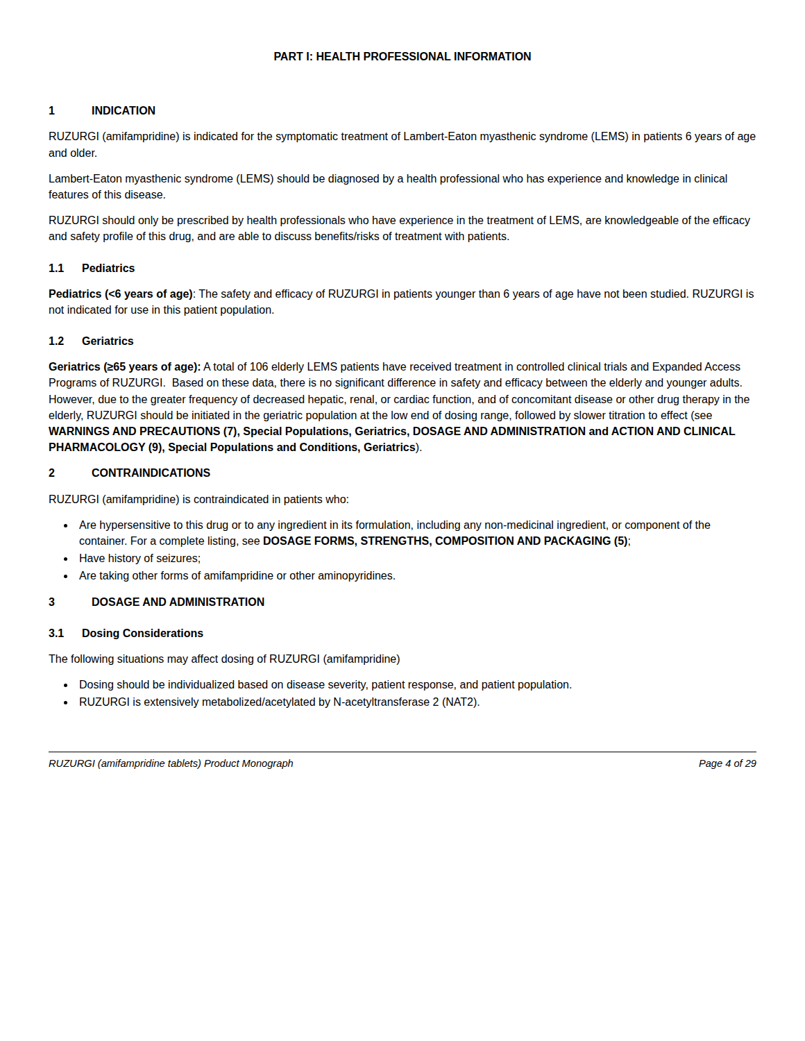PART I: HEALTH PROFESSIONAL INFORMATION
1 INDICATION
RUZURGI (amifampridine) is indicated for the symptomatic treatment of Lambert-Eaton myasthenic syndrome (LEMS) in patients 6 years of age and older.
Lambert-Eaton myasthenic syndrome (LEMS) should be diagnosed by a health professional who has experience and knowledge in clinical features of this disease.
RUZURGI should only be prescribed by health professionals who have experience in the treatment of LEMS, are knowledgeable of the efficacy and safety profile of this drug, and are able to discuss benefits/risks of treatment with patients.
1.1 Pediatrics
Pediatrics (<6 years of age): The safety and efficacy of RUZURGI in patients younger than 6 years of age have not been studied. RUZURGI is not indicated for use in this patient population.
1.2 Geriatrics
Geriatrics (≥65 years of age): A total of 106 elderly LEMS patients have received treatment in controlled clinical trials and Expanded Access Programs of RUZURGI. Based on these data, there is no significant difference in safety and efficacy between the elderly and younger adults. However, due to the greater frequency of decreased hepatic, renal, or cardiac function, and of concomitant disease or other drug therapy in the elderly, RUZURGI should be initiated in the geriatric population at the low end of dosing range, followed by slower titration to effect (see WARNINGS AND PRECAUTIONS (7), Special Populations, Geriatrics, DOSAGE AND ADMINISTRATION and ACTION AND CLINICAL PHARMACOLOGY (9), Special Populations and Conditions, Geriatrics).
2 CONTRAINDICATIONS
RUZURGI (amifampridine) is contraindicated in patients who:
Are hypersensitive to this drug or to any ingredient in its formulation, including any non-medicinal ingredient, or component of the container. For a complete listing, see DOSAGE FORMS, STRENGTHS, COMPOSITION AND PACKAGING (5);
Have history of seizures;
Are taking other forms of amifampridine or other aminopyridines.
3 DOSAGE AND ADMINISTRATION
3.1 Dosing Considerations
The following situations may affect dosing of RUZURGI (amifampridine)
Dosing should be individualized based on disease severity, patient response, and patient population.
RUZURGI is extensively metabolized/acetylated by N-acetyltransferase 2 (NAT2).
RUZURGI (amifampridine tablets) Product Monograph Page 4 of 29